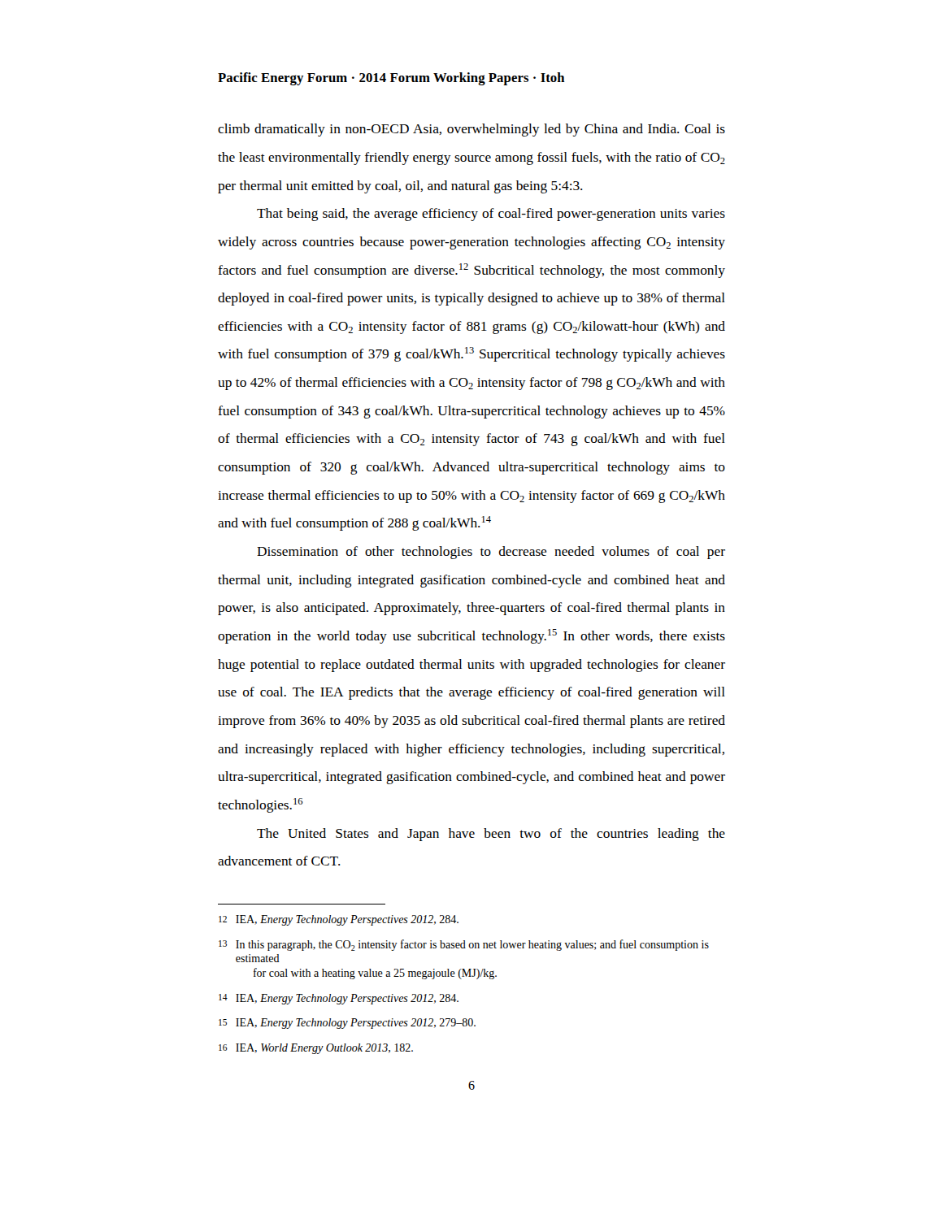Pacific Energy Forum · 2014 Forum Working Papers · Itoh
climb dramatically in non-OECD Asia, overwhelmingly led by China and India. Coal is the least environmentally friendly energy source among fossil fuels, with the ratio of CO2 per thermal unit emitted by coal, oil, and natural gas being 5:4:3.
That being said, the average efficiency of coal-fired power-generation units varies widely across countries because power-generation technologies affecting CO2 intensity factors and fuel consumption are diverse.12 Subcritical technology, the most commonly deployed in coal-fired power units, is typically designed to achieve up to 38% of thermal efficiencies with a CO2 intensity factor of 881 grams (g) CO2/kilowatt-hour (kWh) and with fuel consumption of 379 g coal/kWh.13 Supercritical technology typically achieves up to 42% of thermal efficiencies with a CO2 intensity factor of 798 g CO2/kWh and with fuel consumption of 343 g coal/kWh. Ultra-supercritical technology achieves up to 45% of thermal efficiencies with a CO2 intensity factor of 743 g coal/kWh and with fuel consumption of 320 g coal/kWh. Advanced ultra-supercritical technology aims to increase thermal efficiencies to up to 50% with a CO2 intensity factor of 669 g CO2/kWh and with fuel consumption of 288 g coal/kWh.14
Dissemination of other technologies to decrease needed volumes of coal per thermal unit, including integrated gasification combined-cycle and combined heat and power, is also anticipated. Approximately, three-quarters of coal-fired thermal plants in operation in the world today use subcritical technology.15 In other words, there exists huge potential to replace outdated thermal units with upgraded technologies for cleaner use of coal. The IEA predicts that the average efficiency of coal-fired generation will improve from 36% to 40% by 2035 as old subcritical coal-fired thermal plants are retired and increasingly replaced with higher efficiency technologies, including supercritical, ultra-supercritical, integrated gasification combined-cycle, and combined heat and power technologies.16
The United States and Japan have been two of the countries leading the advancement of CCT.
12
IEA, Energy Technology Perspectives 2012, 284.
13
In this paragraph, the CO2 intensity factor is based on net lower heating values; and fuel consumption is estimated for coal with a heating value a 25 megajoule (MJ)/kg.
14
IEA, Energy Technology Perspectives 2012, 284.
15
IEA, Energy Technology Perspectives 2012, 279–80.
16
IEA, World Energy Outlook 2013, 182.
6